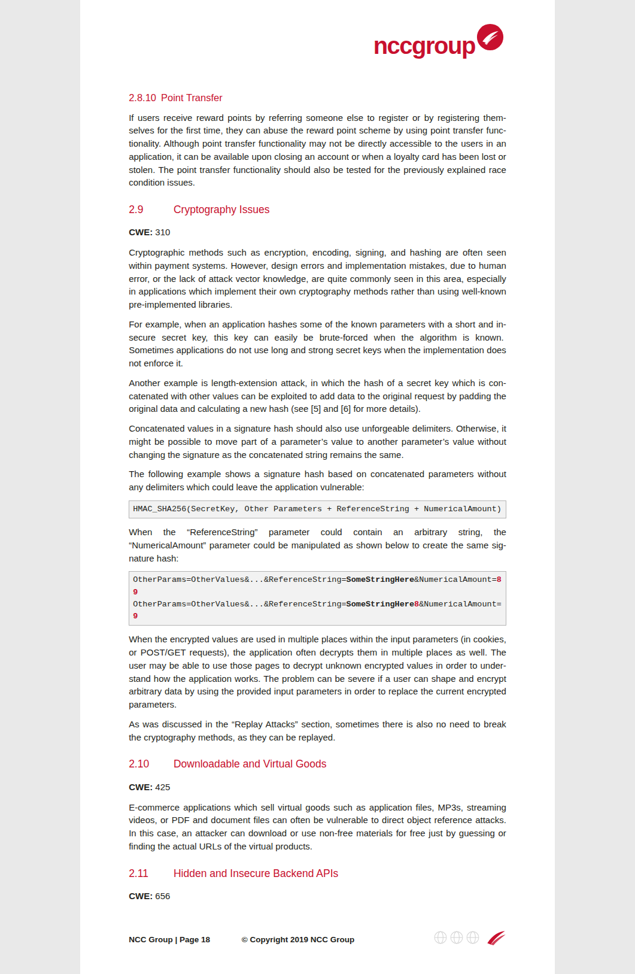nccgroup
2.8.10 Point Transfer
If users receive reward points by referring someone else to register or by registering themselves for the first time, they can abuse the reward point scheme by using point transfer functionality. Although point transfer functionality may not be directly accessible to the users in an application, it can be available upon closing an account or when a loyalty card has been lost or stolen. The point transfer functionality should also be tested for the previously explained race condition issues.
2.9 Cryptography Issues
CWE: 310
Cryptographic methods such as encryption, encoding, signing, and hashing are often seen within payment systems. However, design errors and implementation mistakes, due to human error, or the lack of attack vector knowledge, are quite commonly seen in this area, especially in applications which implement their own cryptography methods rather than using well-known pre-implemented libraries.
For example, when an application hashes some of the known parameters with a short and insecure secret key, this key can easily be brute-forced when the algorithm is known. Sometimes applications do not use long and strong secret keys when the implementation does not enforce it.
Another example is length-extension attack, in which the hash of a secret key which is concatenated with other values can be exploited to add data to the original request by padding the original data and calculating a new hash (see [5] and [6] for more details).
Concatenated values in a signature hash should also use unforgeable delimiters. Otherwise, it might be possible to move part of a parameter’s value to another parameter’s value without changing the signature as the concatenated string remains the same.
The following example shows a signature hash based on concatenated parameters without any delimiters which could leave the application vulnerable:
HMAC_SHA256(SecretKey, Other Parameters + ReferenceString + NumericalAmount)
When the “ReferenceString” parameter could contain an arbitrary string, the “NumericalAmount” parameter could be manipulated as shown below to create the same signature hash:
OtherParams=OtherValues&...&ReferenceString=SomeStringHere&NumericalAmount=89
OtherParams=OtherValues&...&ReferenceString=SomeStringHere 8&NumericalAmount=9
When the encrypted values are used in multiple places within the input parameters (in cookies, or POST/GET requests), the application often decrypts them in multiple places as well. The user may be able to use those pages to decrypt unknown encrypted values in order to understand how the application works. The problem can be severe if a user can shape and encrypt arbitrary data by using the provided input parameters in order to replace the current encrypted parameters.
As was discussed in the “Replay Attacks” section, sometimes there is also no need to break the cryptography methods, as they can be replayed.
2.10 Downloadable and Virtual Goods
CWE: 425
E-commerce applications which sell virtual goods such as application files, MP3s, streaming videos, or PDF and document files can often be vulnerable to direct object reference attacks. In this case, an attacker can download or use non-free materials for free just by guessing or finding the actual URLs of the virtual products.
2.11 Hidden and Insecure Backend APIs
CWE: 656
NCC Group | Page 18 © Copyright 2019 NCC Group